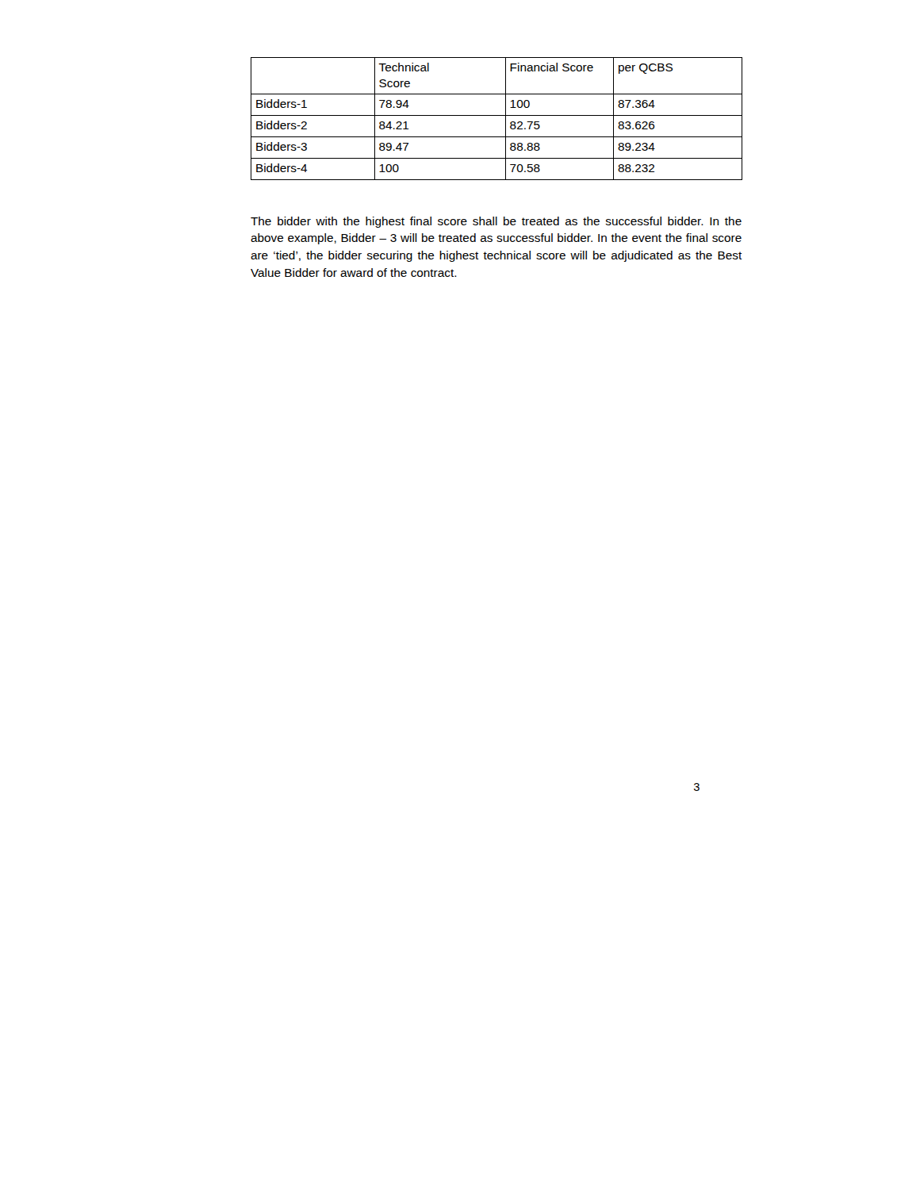| | Technical Score | Financial Score | per QCBS |
| Bidders-1 | 78.94 | 100 | 87.364 |
| Bidders-2 | 84.21 | 82.75 | 83.626 |
| Bidders-3 | 89.47 | 88.88 | 89.234 |
| Bidders-4 | 100 | 70.58 | 88.232 |
The bidder with the highest final score shall be treated as the successful bidder. In the above example, Bidder – 3 will be treated as successful bidder. In the event the final score are ‘tied’, the bidder securing the highest technical score will be adjudicated as the Best Value Bidder for award of the contract.
3